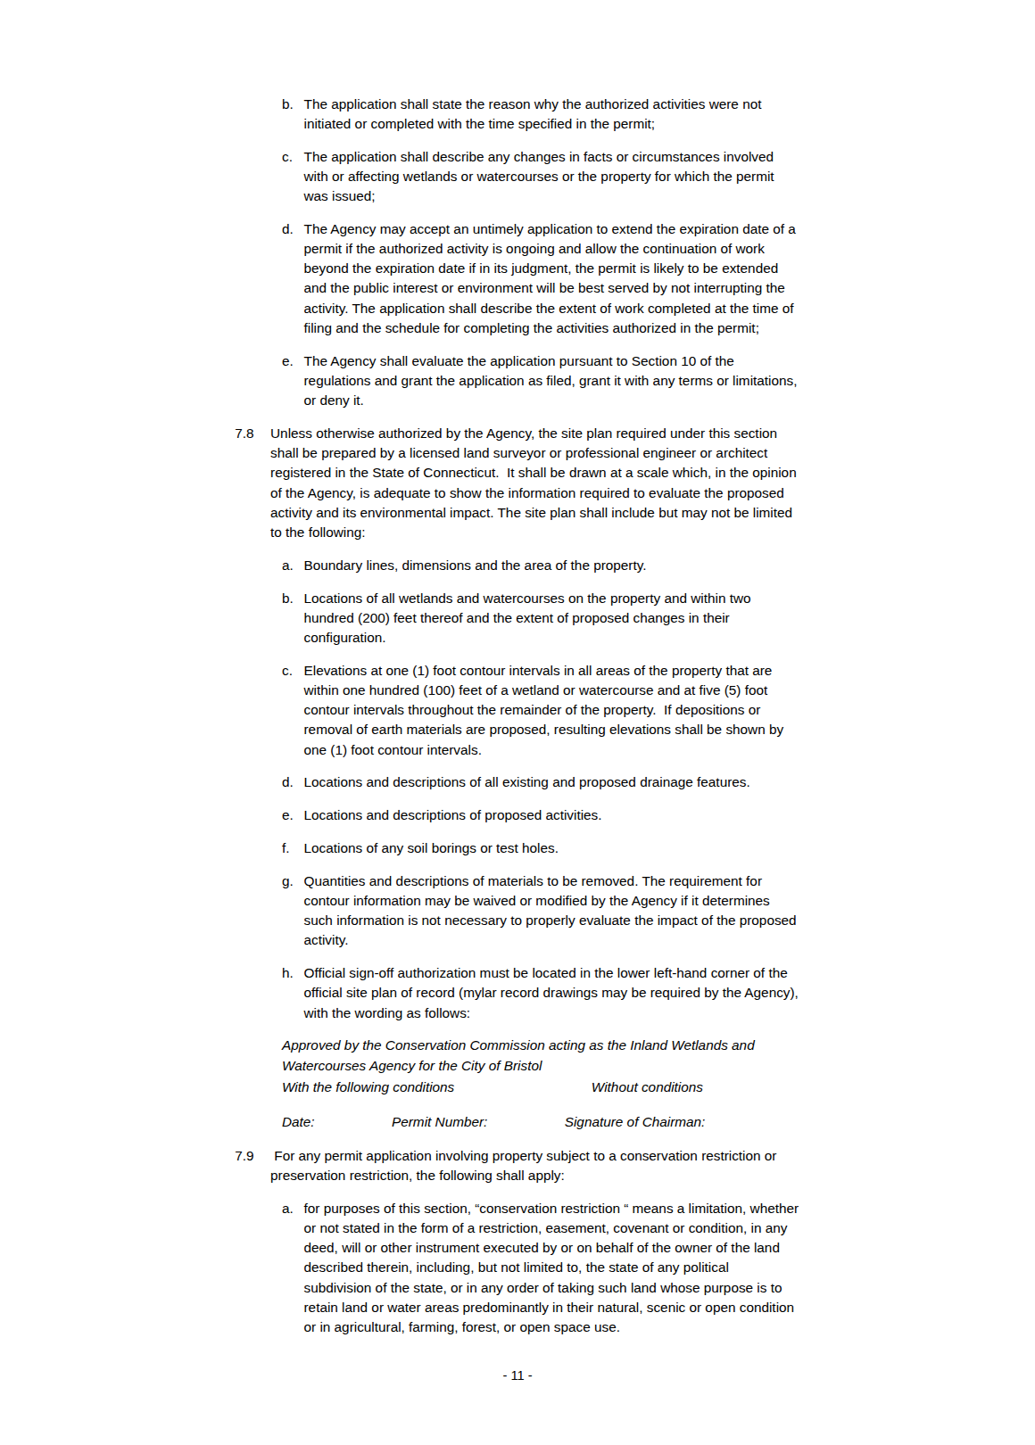b. The application shall state the reason why the authorized activities were not initiated or completed with the time specified in the permit;
c. The application shall describe any changes in facts or circumstances involved with or affecting wetlands or watercourses or the property for which the permit was issued;
d. The Agency may accept an untimely application to extend the expiration date of a permit if the authorized activity is ongoing and allow the continuation of work beyond the expiration date if in its judgment, the permit is likely to be extended and the public interest or environment will be best served by not interrupting the activity. The application shall describe the extent of work completed at the time of filing and the schedule for completing the activities authorized in the permit;
e. The Agency shall evaluate the application pursuant to Section 10 of the regulations and grant the application as filed, grant it with any terms or limitations, or deny it.
7.8 Unless otherwise authorized by the Agency, the site plan required under this section shall be prepared by a licensed land surveyor or professional engineer or architect registered in the State of Connecticut. It shall be drawn at a scale which, in the opinion of the Agency, is adequate to show the information required to evaluate the proposed activity and its environmental impact. The site plan shall include but may not be limited to the following:
a. Boundary lines, dimensions and the area of the property.
b. Locations of all wetlands and watercourses on the property and within two hundred (200) feet thereof and the extent of proposed changes in their configuration.
c. Elevations at one (1) foot contour intervals in all areas of the property that are within one hundred (100) feet of a wetland or watercourse and at five (5) foot contour intervals throughout the remainder of the property. If depositions or removal of earth materials are proposed, resulting elevations shall be shown by one (1) foot contour intervals.
d. Locations and descriptions of all existing and proposed drainage features.
e. Locations and descriptions of proposed activities.
f. Locations of any soil borings or test holes.
g. Quantities and descriptions of materials to be removed. The requirement for contour information may be waived or modified by the Agency if it determines such information is not necessary to properly evaluate the impact of the proposed activity.
h. Official sign-off authorization must be located in the lower left-hand corner of the official site plan of record (mylar record drawings may be required by the Agency), with the wording as follows:
Approved by the Conservation Commission acting as the Inland Wetlands and Watercourses Agency for the City of Bristol With the following conditions Without conditions Date: Permit Number: Signature of Chairman:
7.9 For any permit application involving property subject to a conservation restriction or preservation restriction, the following shall apply:
a. for purposes of this section, “conservation restriction “ means a limitation, whether or not stated in the form of a restriction, easement, covenant or condition, in any deed, will or other instrument executed by or on behalf of the owner of the land described therein, including, but not limited to, the state of any political subdivision of the state, or in any order of taking such land whose purpose is to retain land or water areas predominantly in their natural, scenic or open condition or in agricultural, farming, forest, or open space use.
- 11 -